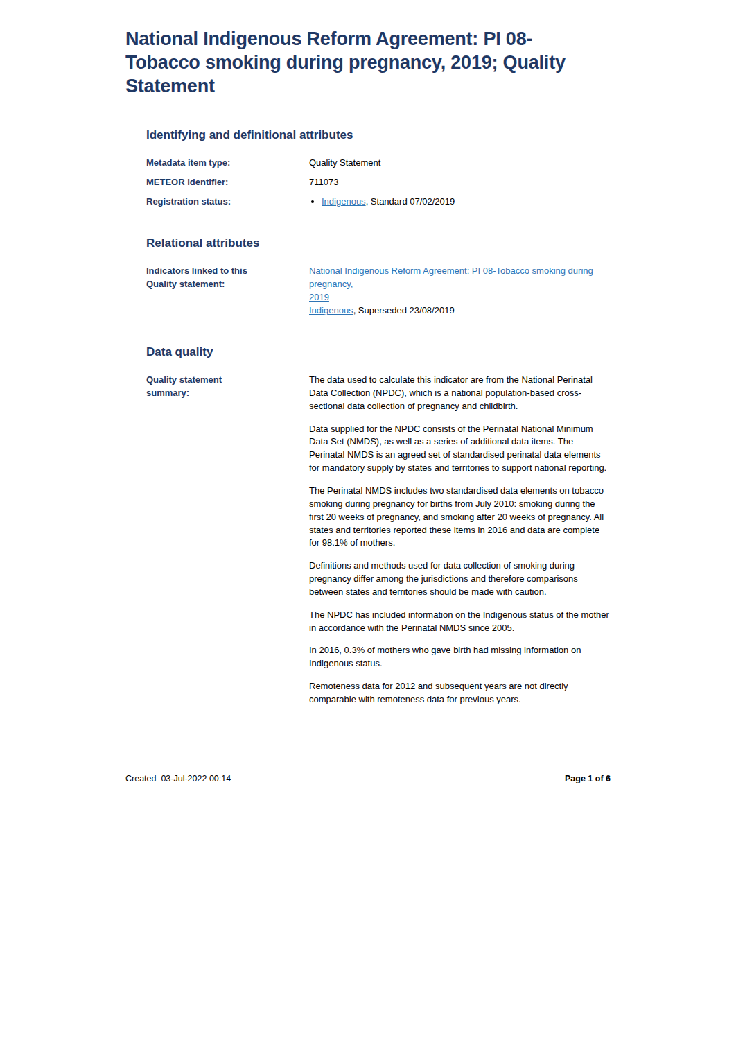National Indigenous Reform Agreement: PI 08-
Tobacco smoking during pregnancy, 2019; Quality
Statement
Identifying and definitional attributes
| Metadata item type: | Quality Statement |
| METEOR identifier: | 711073 |
| Registration status: | Indigenous , Standard 07/02/2019 |
Relational attributes
| Indicators linked to this Quality statement: | National Indigenous Reform Agreement: PI 08-Tobacco smoking during pregnancy, 2019 Indigenous , Superseded 23/08/2019 |
Data quality
| Quality statement summary: | The data used to calculate this indicator are from the National Perinatal Data Collection (NPDC), which is a national population-based cross-sectional data collection of pregnancy and childbirth. Data supplied for the NPDC consists of the Perinatal National Minimum Data Set (NMDS), as well as a series of additional data items. The Perinatal NMDS is an agreed set of standardised perinatal data elements for mandatory supply by states and territories to support national reporting. The Perinatal NMDS includes two standardised data elements on tobacco smoking during pregnancy for births from July 2010: smoking during the first 20 weeks of pregnancy, and smoking after 20 weeks of pregnancy. All states and territories reported these items in 2016 and data are complete for 98.1% of mothers. Definitions and methods used for data collection of smoking during pregnancy differ among the jurisdictions and therefore comparisons between states and territories should be made with caution. The NPDC has included information on the Indigenous status of the mother in accordance with the Perinatal NMDS since 2005. In 2016, 0.3% of mothers who gave birth had missing information on Indigenous status. Remoteness data for 2012 and subsequent years are not directly comparable with remoteness data for previous years. |
Created 03-Jul-2022 00:14 Page 1 of 6